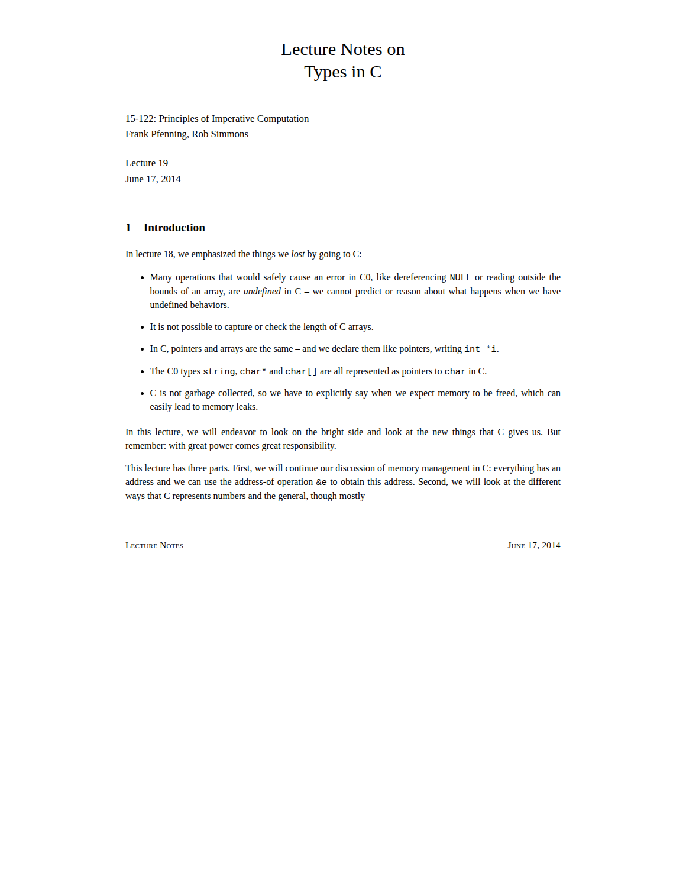Lecture Notes on
Types in C
15-122: Principles of Imperative Computation
Frank Pfenning, Rob Simmons
Lecture 19
June 17, 2014
1 Introduction
In lecture 18, we emphasized the things we lost by going to C:
Many operations that would safely cause an error in C0, like dereferencing NULL or reading outside the bounds of an array, are undefined in C – we cannot predict or reason about what happens when we have undefined behaviors.
It is not possible to capture or check the length of C arrays.
In C, pointers and arrays are the same – and we declare them like pointers, writing int *i.
The C0 types string, char* and char[] are all represented as pointers to char in C.
C is not garbage collected, so we have to explicitly say when we expect memory to be freed, which can easily lead to memory leaks.
In this lecture, we will endeavor to look on the bright side and look at the new things that C gives us. But remember: with great power comes great responsibility.
This lecture has three parts. First, we will continue our discussion of memory management in C: everything has an address and we can use the address-of operation &e to obtain this address. Second, we will look at the different ways that C represents numbers and the general, though mostly
Lecture Notes June 17, 2014